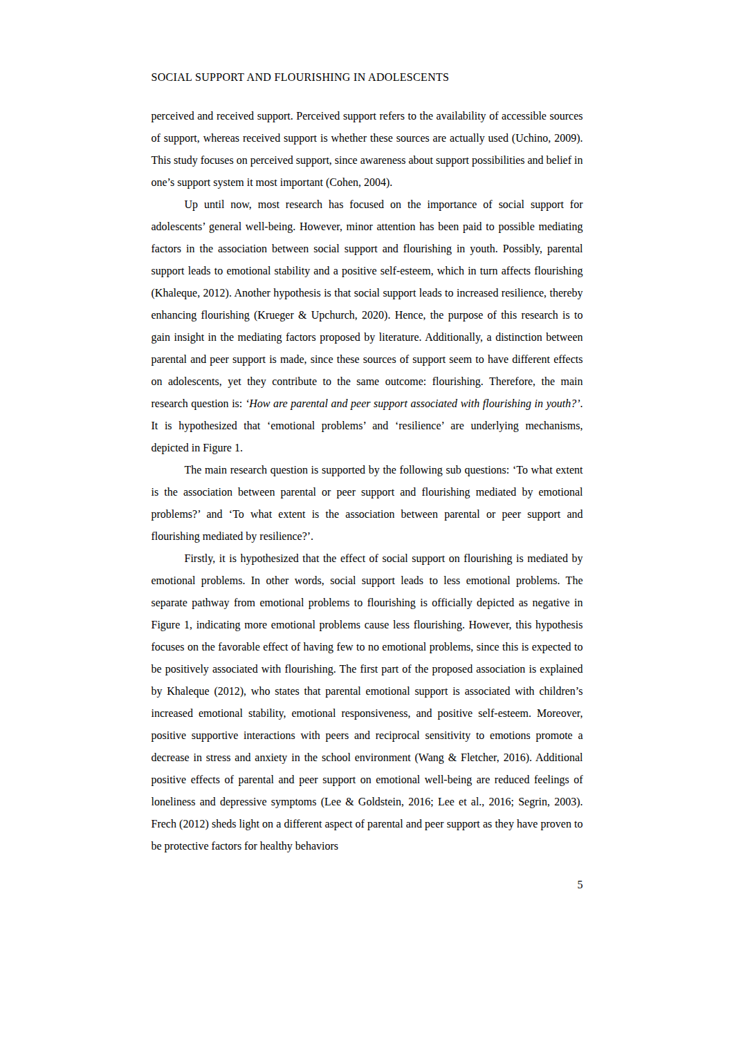Social Support and Flourishing in Adolescents
perceived and received support. Perceived support refers to the availability of accessible sources of support, whereas received support is whether these sources are actually used (Uchino, 2009). This study focuses on perceived support, since awareness about support possibilities and belief in one’s support system it most important (Cohen, 2004).
Up until now, most research has focused on the importance of social support for adolescents’ general well-being. However, minor attention has been paid to possible mediating factors in the association between social support and flourishing in youth. Possibly, parental support leads to emotional stability and a positive self-esteem, which in turn affects flourishing (Khaleque, 2012). Another hypothesis is that social support leads to increased resilience, thereby enhancing flourishing (Krueger & Upchurch, 2020). Hence, the purpose of this research is to gain insight in the mediating factors proposed by literature. Additionally, a distinction between parental and peer support is made, since these sources of support seem to have different effects on adolescents, yet they contribute to the same outcome: flourishing. Therefore, the main research question is: ‘How are parental and peer support associated with flourishing in youth?’. It is hypothesized that ‘emotional problems’ and ‘resilience’ are underlying mechanisms, depicted in Figure 1.
The main research question is supported by the following sub questions: ‘To what extent is the association between parental or peer support and flourishing mediated by emotional problems?’ and ‘To what extent is the association between parental or peer support and flourishing mediated by resilience?’.
Firstly, it is hypothesized that the effect of social support on flourishing is mediated by emotional problems. In other words, social support leads to less emotional problems. The separate pathway from emotional problems to flourishing is officially depicted as negative in Figure 1, indicating more emotional problems cause less flourishing. However, this hypothesis focuses on the favorable effect of having few to no emotional problems, since this is expected to be positively associated with flourishing. The first part of the proposed association is explained by Khaleque (2012), who states that parental emotional support is associated with children’s increased emotional stability, emotional responsiveness, and positive self-esteem. Moreover, positive supportive interactions with peers and reciprocal sensitivity to emotions promote a decrease in stress and anxiety in the school environment (Wang & Fletcher, 2016). Additional positive effects of parental and peer support on emotional well-being are reduced feelings of loneliness and depressive symptoms (Lee & Goldstein, 2016; Lee et al., 2016; Segrin, 2003). Frech (2012) sheds light on a different aspect of parental and peer support as they have proven to be protective factors for healthy behaviors
5